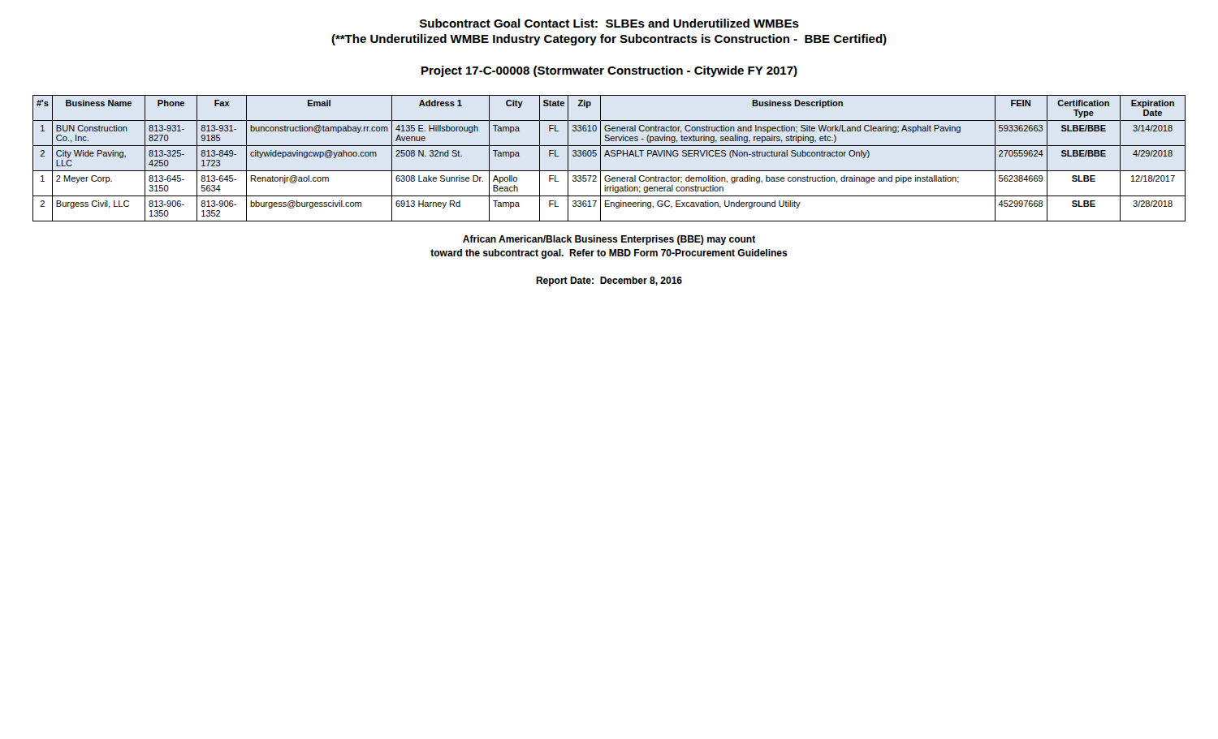Subcontract Goal Contact List: SLBEs and Underutilized WMBEs
(**The Underutilized WMBE Industry Category for Subcontracts is Construction - BBE Certified)
Project 17-C-00008 (Stormwater Construction - Citywide FY 2017)
| #'s | Business Name | Phone | Fax | Email | Address 1 | City | State | Zip | Business Description | FEIN | Certification Type | Expiration Date |
| --- | --- | --- | --- | --- | --- | --- | --- | --- | --- | --- | --- | --- |
| 1 | BUN Construction Co., Inc. | 813-931-8270 | 813-931-9185 | bunconstruction@tampabay.rr.com | 4135 E. Hillsborough Avenue | Tampa | FL | 33610 | General Contractor, Construction and Inspection; Site Work/Land Clearing; Asphalt Paving Services - (paving, texturing, sealing, repairs, striping, etc.) | 593362663 | SLBE/BBE | 3/14/2018 |
| 2 | City Wide Paving, LLC | 813-325-4250 | 813-849-1723 | citywidepavingcwp@yahoo.com | 2508 N. 32nd St. | Tampa | FL | 33605 | ASPHALT PAVING SERVICES (Non-structural Subcontractor Only) | 270559624 | SLBE/BBE | 4/29/2018 |
| 1 | 2 Meyer Corp. | 813-645-3150 | 813-645-5634 | Renatonjr@aol.com | 6308 Lake Sunrise Dr. | Apollo Beach | FL | 33572 | General Contractor; demolition, grading, base construction, drainage and pipe installation; irrigation; general construction | 562384669 | SLBE | 12/18/2017 |
| 2 | Burgess Civil, LLC | 813-906-1350 | 813-906-1352 | bburgess@burgesscivil.com | 6913 Harney Rd | Tampa | FL | 33617 | Engineering, GC, Excavation, Underground Utility | 452997668 | SLBE | 3/28/2018 |
African American/Black Business Enterprises (BBE) may count
toward the subcontract goal. Refer to MBD Form 70-Procurement Guidelines
Report Date: December 8, 2016